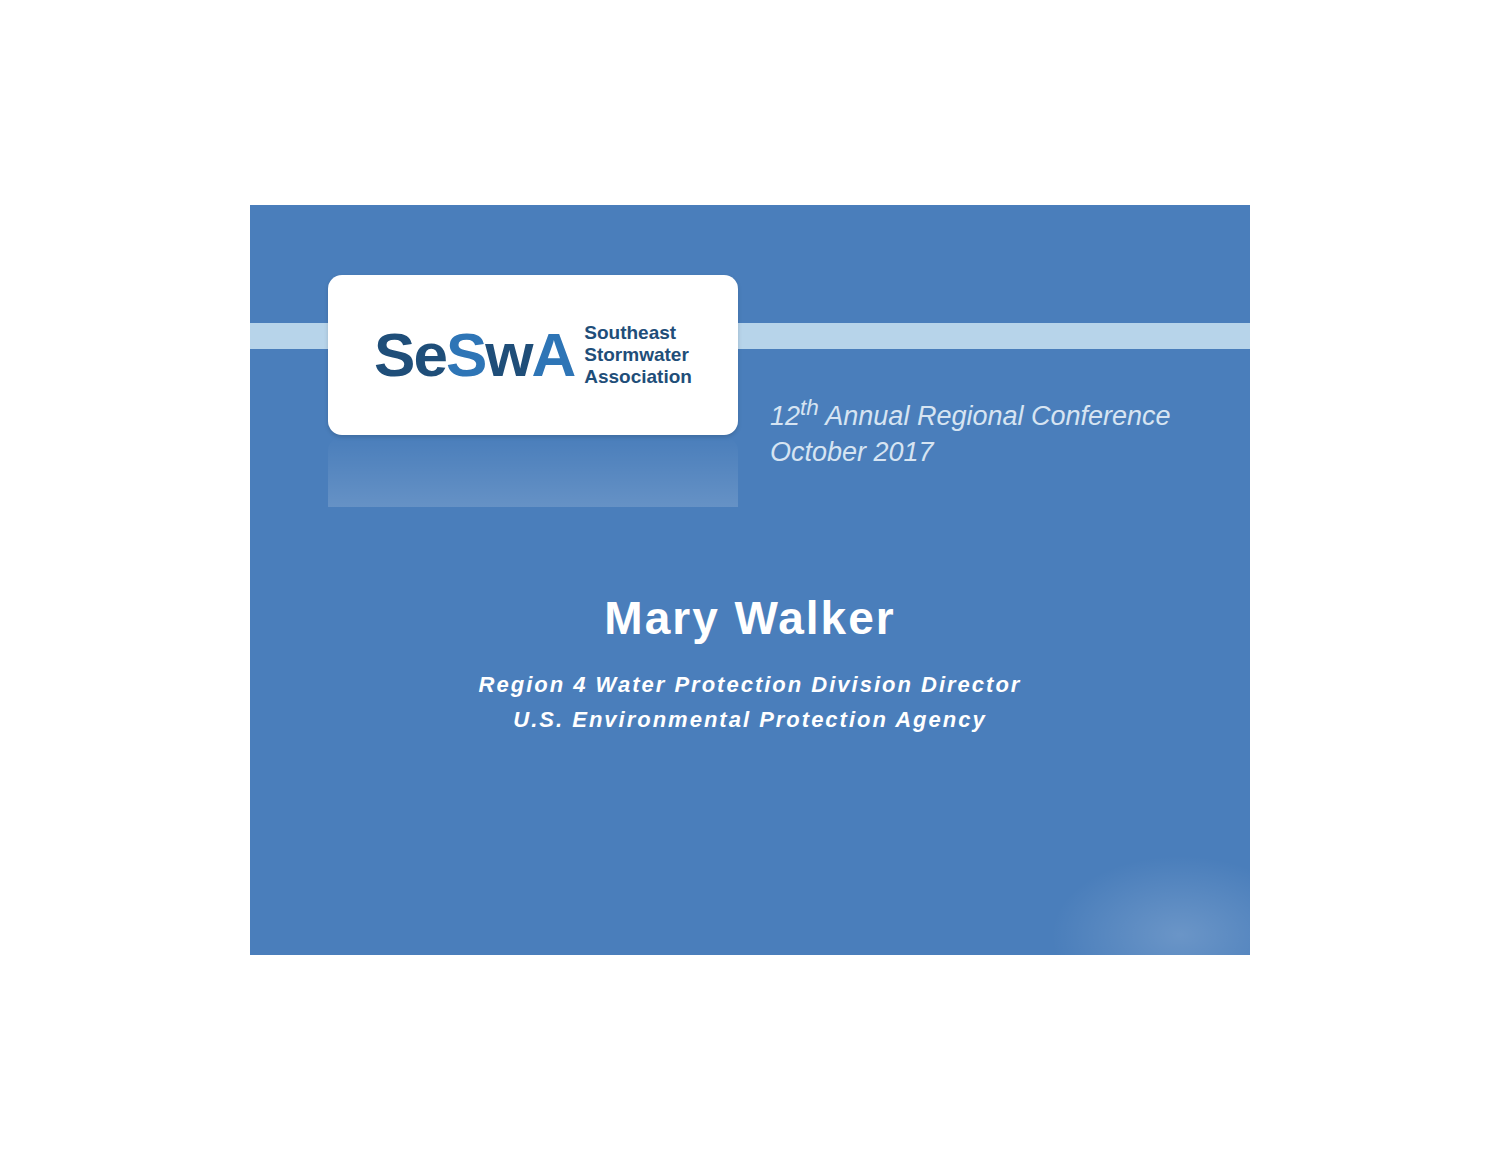SeSwA
Southeast
Stormwater
Association
12th Annual Regional Conference
October 2017
Mary Walker
Region 4 Water Protection Division Director
U.S. Environmental Protection Agency